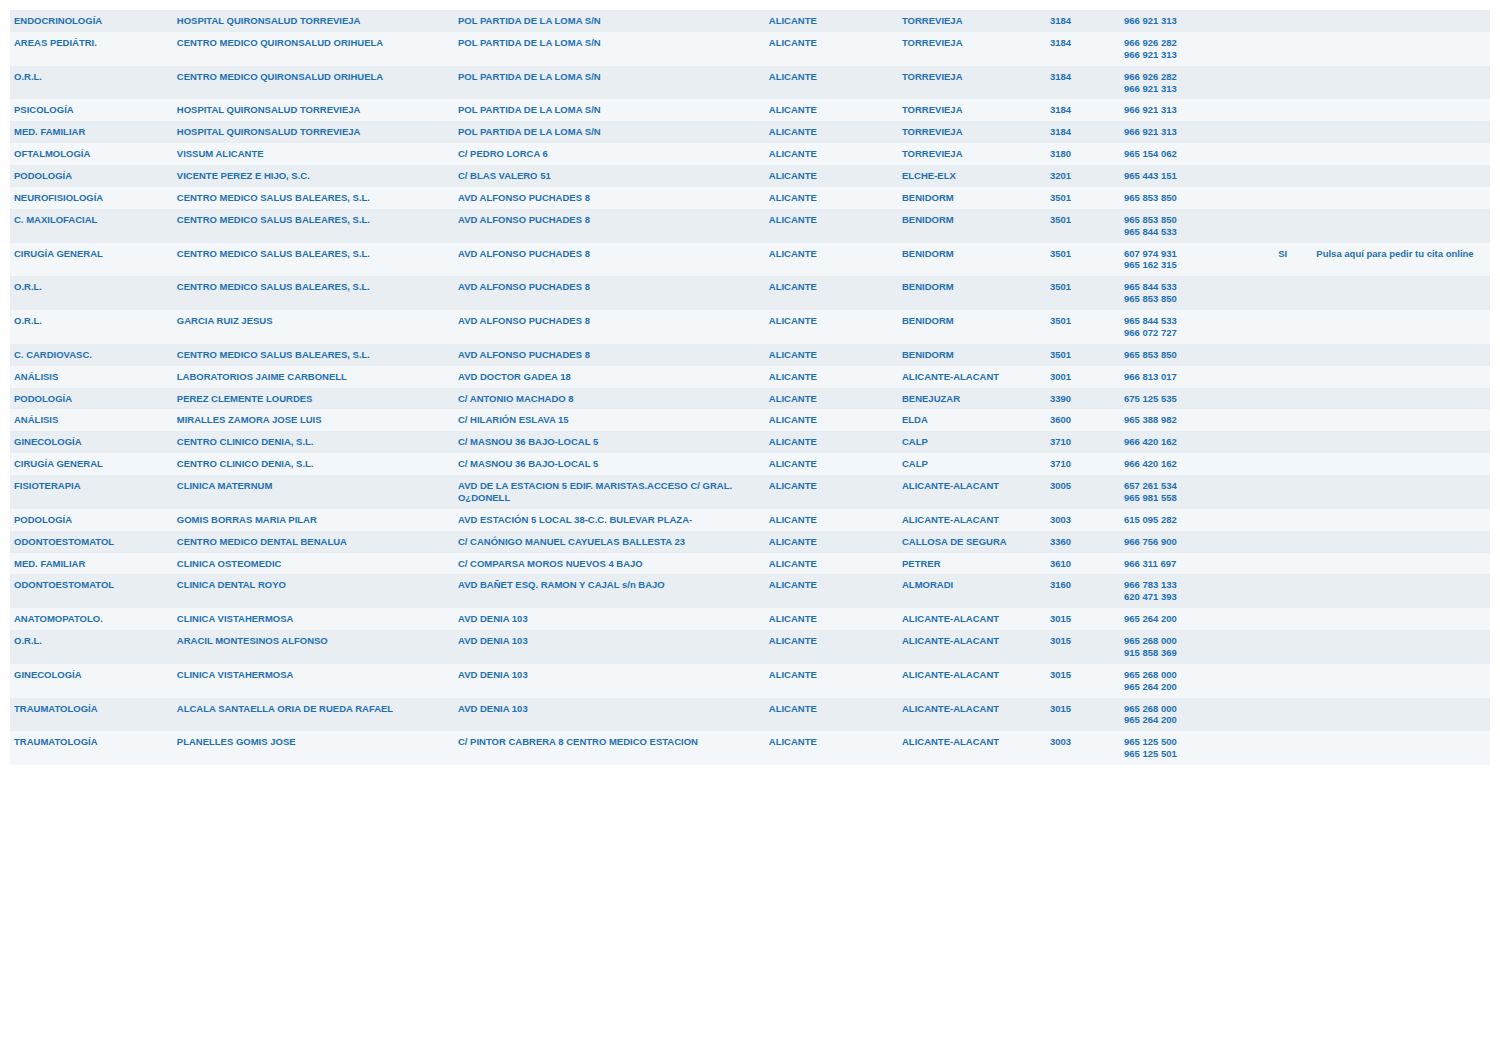| ENDOCRINOLOGÍA | HOSPITAL QUIRONSALUD TORREVIEJA | POL PARTIDA DE LA LOMA S/N | ALICANTE | TORREVIEJA | 3184 | 966 921 313 | | |
| AREAS PEDIÁTRI. | CENTRO MEDICO QUIRONSALUD ORIHUELA | POL PARTIDA DE LA LOMA S/N | ALICANTE | TORREVIEJA | 3184 | 966 926 282 966 921 313 | | |
| O.R.L. | CENTRO MEDICO QUIRONSALUD ORIHUELA | POL PARTIDA DE LA LOMA S/N | ALICANTE | TORREVIEJA | 3184 | 966 926 282 966 921 313 | | |
| PSICOLOGÍA | HOSPITAL QUIRONSALUD TORREVIEJA | POL PARTIDA DE LA LOMA S/N | ALICANTE | TORREVIEJA | 3184 | 966 921 313 | | |
| MED. FAMILIAR | HOSPITAL QUIRONSALUD TORREVIEJA | POL PARTIDA DE LA LOMA S/N | ALICANTE | TORREVIEJA | 3184 | 966 921 313 | | |
| OFTALMOLOGÍA | VISSUM ALICANTE | C/ PEDRO LORCA 6 | ALICANTE | TORREVIEJA | 3180 | 965 154 062 | | |
| PODOLOGÍA | VICENTE PEREZ E HIJO, S.C. | C/ BLAS VALERO 51 | ALICANTE | ELCHE-ELX | 3201 | 965 443 151 | | |
| NEUROFISIOLOGÍA | CENTRO MEDICO SALUS BALEARES, S.L. | AVD ALFONSO PUCHADES 8 | ALICANTE | BENIDORM | 3501 | 965 853 850 | | |
| C. MAXILOFACIAL | CENTRO MEDICO SALUS BALEARES, S.L. | AVD ALFONSO PUCHADES 8 | ALICANTE | BENIDORM | 3501 | 965 853 850 965 844 533 | | |
| CIRUGÍA GENERAL | CENTRO MEDICO SALUS BALEARES, S.L. | AVD ALFONSO PUCHADES 8 | ALICANTE | BENIDORM | 3501 | 607 974 931 965 162 315 | SI | Pulsa aquí para pedir tu cita online |
| O.R.L. | CENTRO MEDICO SALUS BALEARES, S.L. | AVD ALFONSO PUCHADES 8 | ALICANTE | BENIDORM | 3501 | 965 844 533 965 853 850 | | |
| O.R.L. | GARCIA RUIZ JESUS | AVD ALFONSO PUCHADES 8 | ALICANTE | BENIDORM | 3501 | 965 844 533 966 072 727 | | |
| C. CARDIOVASC. | CENTRO MEDICO SALUS BALEARES, S.L. | AVD ALFONSO PUCHADES 8 | ALICANTE | BENIDORM | 3501 | 965 853 850 | | |
| ANÁLISIS | LABORATORIOS JAIME CARBONELL | AVD DOCTOR GADEA 18 | ALICANTE | ALICANTE-ALACANT | 3001 | 966 813 017 | | |
| PODOLOGÍA | PEREZ CLEMENTE LOURDES | C/ ANTONIO MACHADO 8 | ALICANTE | BENEJUZAR | 3390 | 675 125 535 | | |
| ANÁLISIS | MIRALLES ZAMORA JOSE LUIS | C/ HILARIÓN ESLAVA 15 | ALICANTE | ELDA | 3600 | 965 388 982 | | |
| GINECOLOGÍA | CENTRO CLINICO DENIA, S.L. | C/ MASNOU 36 BAJO-LOCAL 5 | ALICANTE | CALP | 3710 | 966 420 162 | | |
| CIRUGÍA GENERAL | CENTRO CLINICO DENIA, S.L. | C/ MASNOU 36 BAJO-LOCAL 5 | ALICANTE | CALP | 3710 | 966 420 162 | | |
| FISIOTERAPIA | CLINICA MATERNUM | AVD DE LA ESTACION 5 EDIF. MARISTAS.ACCESO C/ GRAL. O¿DONELL | ALICANTE | ALICANTE-ALACANT | 3005 | 657 261 534 965 981 558 | | |
| PODOLOGÍA | GOMIS BORRAS MARIA PILAR | AVD ESTACIÓN 5 LOCAL 38-C.C. BULEVAR PLAZA- | ALICANTE | ALICANTE-ALACANT | 3003 | 615 095 282 | | |
| ODONTOESTOMATOL | CENTRO MEDICO DENTAL BENALUA | C/ CANÓNIGO MANUEL CAYUELAS BALLESTA 23 | ALICANTE | CALLOSA DE SEGURA | 3360 | 966 756 900 | | |
| MED. FAMILIAR | CLINICA OSTEOMEDIC | C/ COMPARSA MOROS NUEVOS 4 BAJO | ALICANTE | PETRER | 3610 | 966 311 697 | | |
| ODONTOESTOMATOL | CLINICA DENTAL ROYO | AVD BAÑET ESQ. RAMON Y CAJAL s/n BAJO | ALICANTE | ALMORADI | 3160 | 966 783 133 620 471 393 | | |
| ANATOMOPATOLO. | CLINICA VISTAHERMOSA | AVD DENIA 103 | ALICANTE | ALICANTE-ALACANT | 3015 | 965 264 200 | | |
| O.R.L. | ARACIL MONTESINOS ALFONSO | AVD DENIA 103 | ALICANTE | ALICANTE-ALACANT | 3015 | 965 268 000 915 858 369 | | |
| GINECOLOGÍA | CLINICA VISTAHERMOSA | AVD DENIA 103 | ALICANTE | ALICANTE-ALACANT | 3015 | 965 268 000 965 264 200 | | |
| TRAUMATOLOGÍA | ALCALA SANTAELLA ORIA DE RUEDA RAFAEL | AVD DENIA 103 | ALICANTE | ALICANTE-ALACANT | 3015 | 965 268 000 965 264 200 | | |
| TRAUMATOLOGÍA | PLANELLES GOMIS JOSE | C/ PINTOR CABRERA 8 CENTRO MEDICO ESTACION | ALICANTE | ALICANTE-ALACANT | 3003 | 965 125 500 965 125 501 | | |